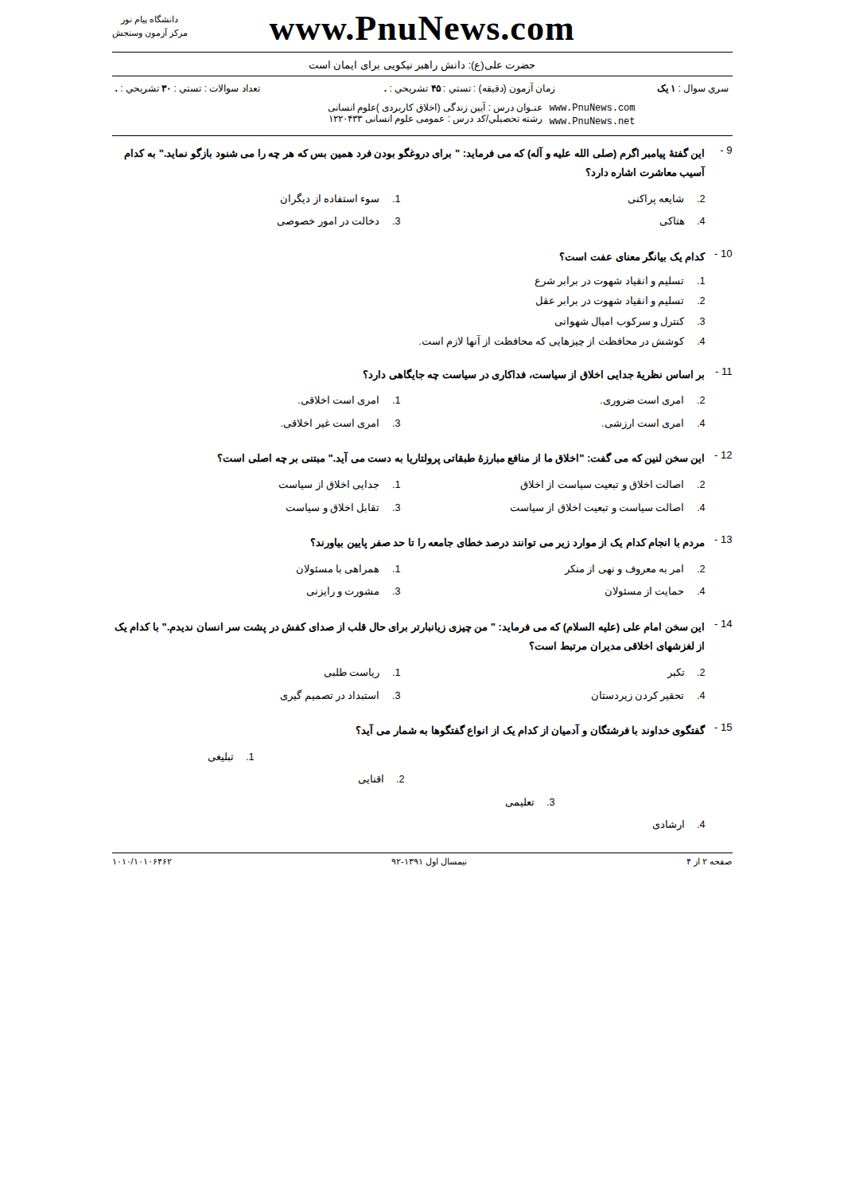دانشگاه پیام نور
مرکز آزمون وسنجش
www.PnuNews.com
حضرت علی(ع): دانش راهبر نیکویی برای ایمان است
| سري سوال : ۱ یک | زمان آزمون (دقیقه) : تستي : ۴۵ تشریحي : . | تعداد سوالات : تستي : ۳۰ تشریحي : . |
| www.PnuNews.com www.PnuNews.net | عنـوان درس : آیین زندگی (اخلاق کاربردی )علوم انسانی رشته تحصیلي/کد درس : عمومی علوم انسانی ۱۲۲۰۴۳۳ |
این گفتهٔ پیامبر اگرم (صلی الله علیه و آله) که می فرماید: " برای دروغگو بودن فرد همین بس که هر چه را می شنود بازگو نماید." به کدام آسیب معاشرت اشاره دارد؟
سوء استفاده از دیگران
شایعه پراکنی
دخالت در امور خصوصی
هتاکی
کدام یک بیانگر معنای عفت است؟
تسلیم و انقیاد شهوت در برابر شرع
تسلیم و انقیاد شهوت در برابر عقل
کنترل و سرکوب امیال شهوانی
کوشش در محافظت از چیزهایی که محافظت از آنها لازم است.
بر اساس نظریهٔ جدایی اخلاق از سیاست، فداکاری در سیاست چه جایگاهی دارد؟
امری است اخلاقی.
امری است ضروری.
امری است غیر اخلاقی.
امری است ارزشی.
این سخن لنین که می گفت: "اخلاق ما از منافع مبارزهٔ طبقاتی پرولتاریا به دست می آید." مبتنی بر چه اصلی است؟
جدایی اخلاق از سیاست
اصالت اخلاق و تبعیت سیاست از اخلاق
تقابل اخلاق و سیاست
اصالت سیاست و تبعیت اخلاق از سیاست
مردم با انجام کدام یک از موارد زیر می توانند درصد خطای جامعه را تا حد صفر پایین بیاورند؟
همراهی با مسئولان
امر به معروف و نهی از منکر
مشورت و رایزنی
حمایت از مسئولان
این سخن امام علی (علیه السلام) که می فرماید: " من چیزی زیانبارتر برای حال قلب از صدای کفش در پشت سر انسان ندیدم." با کدام یک از لغزشهای اخلاقی مدیران مرتبط است؟
ریاست طلبی
تکبر
استبداد در تصمیم گیری
تحقیر کردن زیردستان
گفتگوی خداوند با فرشتگان و آدمیان از کدام یک از انواع گفتگوها به شمار می آید؟
تبلیغی
اقنایی
تعلیمی
ارشادی
صفحه ۲ از ۴
نیمسال اول ۱۳۹۱-۹۲
۱۰۱۰/۱۰۱۰۶۴۶۲